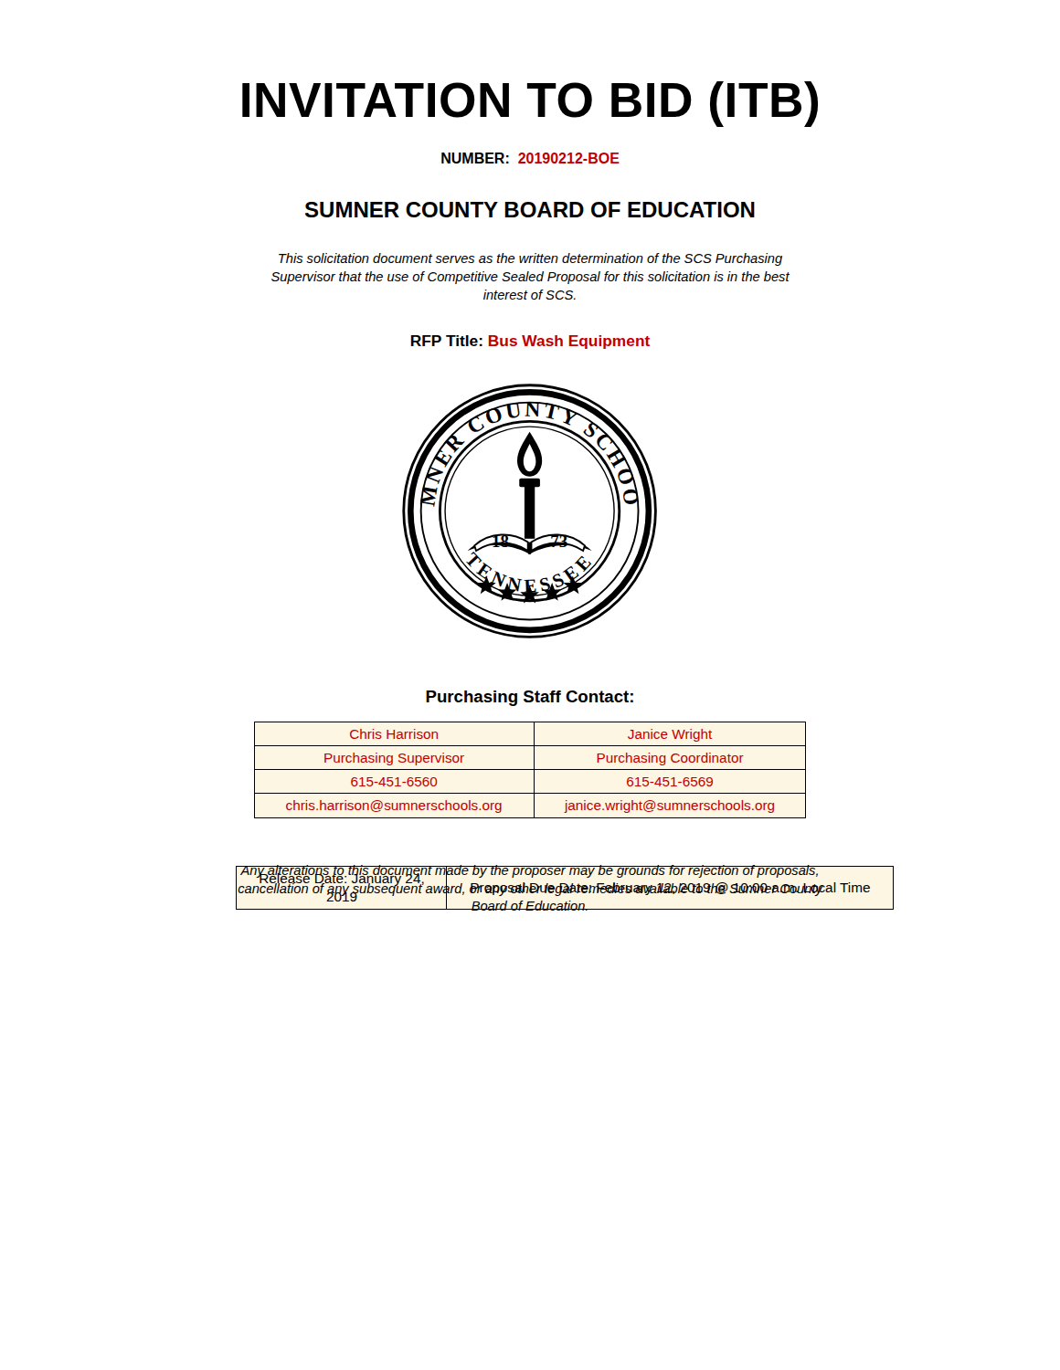INVITATION TO BID (ITB)
NUMBER: 20190212-BOE
SUMNER COUNTY BOARD OF EDUCATION
This solicitation document serves as the written determination of the SCS Purchasing Supervisor that the use of Competitive Sealed Proposal for this solicitation is in the best interest of SCS.
RFP Title: Bus Wash Equipment
SUMNER COUNTY SCHOOLS TENNESSEE 18 73
Purchasing Staff Contact:
| Chris Harrison | Janice Wright |
| Purchasing Supervisor | Purchasing Coordinator |
| 615-451-6560 | 615-451-6569 |
| chris.harrison@sumnerschools.org | janice.wright@sumnerschools.org |
| Release Date: January 24, 2019 | Proposal Due Date: February 12, 2019 @ 10:00 a.m. Local Time |
Any alterations to this document made by the proposer may be grounds for rejection of proposals, cancellation of any subsequent award, or any other legal remedies available to the Sumner County Board of Education.